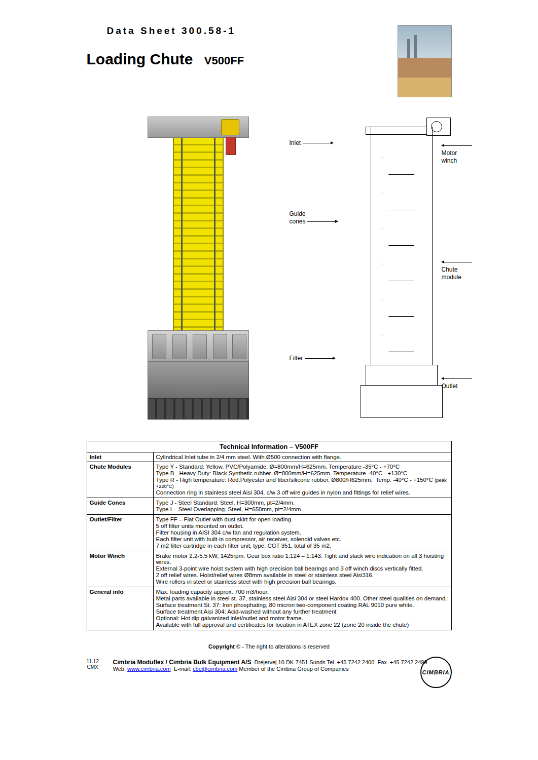Data Sheet 300.58-1
Loading Chute V500FF
Inlet
Guide
cones
Filter
Motor
winch
Chute
module
Outlet
| Technical Information – V500FF |
| --- |
| Inlet | Cylindrical Inlet tube in 2/4 mm steel. With Ø500 connection with flange. |
| Chute Modules | Type Y - Standard: Yellow. PVC/Polyamide. Ø=800mm/H=625mm. Temperature -35°C - +70°C Type B - Heavy Duty: Black.Synthetic rubber. Ø=800mm/H=625mm. Temperature -40°C - +130°C Type R - High temperature: Red.Polyester and fiber/silicone rubber. Ø800/H625mm. Temp. -40°C - +150°C (peak +220°C) Connection ring in stainless steel Aisi 304, c/w 3 off wire guides in nylon and fittings for relief wires. |
| Guide Cones | Type J - Steel Standard. Steel, H=300mm, pt=2/4mm. Type L - Steel Overlapping. Steel, H=650mm, pt=2/4mm. |
| Outlet/Filter | Type FF – Flat Outlet with dust skirt for open loading. 5 off filter units mounted on outlet. Filter housing in AISI 304 c/w fan and regulation system. Each filter unit with built-in compressor, air receiver, solenoid valves etc. 7 m2 filter cartridge in each filter unit, type: CGT 351, total of 35 m2. |
| Motor Winch | Brake motor 2.2-5.5 kW, 1425rpm. Gear box ratio 1:124 – 1:143. Tight and slack wire indication on all 3 hoisting wires. External 3-point wire hoist system with high precision ball bearings and 3 off winch discs vertically fitted. 2 off relief wires. Hoist/relief wires Ø8mm available in steel or stainless steel Aisi316. Wire rollers in steel or stainless steel with high precision ball bearings. |
| General info | Max. loading capacity approx. 700 m3/hour. Metal parts available in steel st. 37, stainless steel Aisi 304 or steel Hardox 400. Other steel qualities on demand. Surface treatment St. 37: Iron phosphating, 80 micron two-component coating RAL 9010 pure white. Surface treatment Aisi 304: Acid-washed without any further treatment Optional: Hot dip galvanized inlet/outlet and motor frame. Available with full approval and certificates for location in ATEX zone 22 (zone 20 inside the chute) |
Copyright © - The right to alterations is reserved
11.12
CMX
Cimbria Moduflex / Cimbria Bulk Equipment A/S Drejervej 10 DK-7451 Sunds Tel. +45 7242 2400 Fax. +45 7242 2499
Web: www.cimbria.com E-mail: cbe@cimbria.com Member of the Cimbria Group of Companies
CIMBRIA